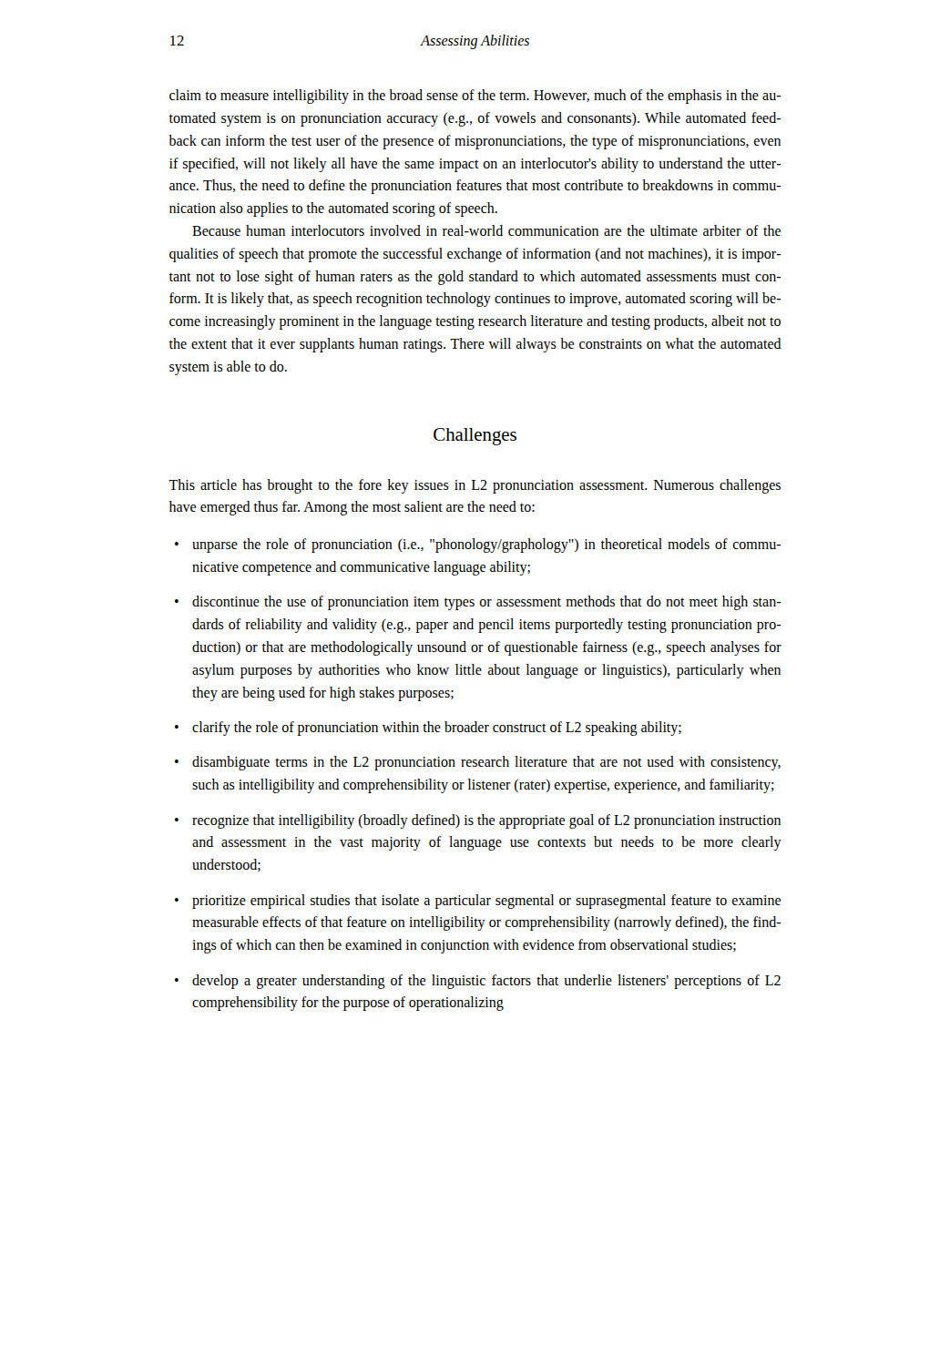12 Assessing Abilities
claim to measure intelligibility in the broad sense of the term. However, much of the emphasis in the automated system is on pronunciation accuracy (e.g., of vowels and consonants). While automated feedback can inform the test user of the presence of mispronunciations, the type of mispronunciations, even if specified, will not likely all have the same impact on an interlocutor's ability to understand the utterance. Thus, the need to define the pronunciation features that most contribute to breakdowns in communication also applies to the automated scoring of speech.
Because human interlocutors involved in real-world communication are the ultimate arbiter of the qualities of speech that promote the successful exchange of information (and not machines), it is important not to lose sight of human raters as the gold standard to which automated assessments must conform. It is likely that, as speech recognition technology continues to improve, automated scoring will become increasingly prominent in the language testing research literature and testing products, albeit not to the extent that it ever supplants human ratings. There will always be constraints on what the automated system is able to do.
Challenges
This article has brought to the fore key issues in L2 pronunciation assessment. Numerous challenges have emerged thus far. Among the most salient are the need to:
unparse the role of pronunciation (i.e., "phonology/graphology") in theoretical models of communicative competence and communicative language ability;
discontinue the use of pronunciation item types or assessment methods that do not meet high standards of reliability and validity (e.g., paper and pencil items purportedly testing pronunciation production) or that are methodologically unsound or of questionable fairness (e.g., speech analyses for asylum purposes by authorities who know little about language or linguistics), particularly when they are being used for high stakes purposes;
clarify the role of pronunciation within the broader construct of L2 speaking ability;
disambiguate terms in the L2 pronunciation research literature that are not used with consistency, such as intelligibility and comprehensibility or listener (rater) expertise, experience, and familiarity;
recognize that intelligibility (broadly defined) is the appropriate goal of L2 pronunciation instruction and assessment in the vast majority of language use contexts but needs to be more clearly understood;
prioritize empirical studies that isolate a particular segmental or suprasegmental feature to examine measurable effects of that feature on intelligibility or comprehensibility (narrowly defined), the findings of which can then be examined in conjunction with evidence from observational studies;
develop a greater understanding of the linguistic factors that underlie listeners' perceptions of L2 comprehensibility for the purpose of operationalizing